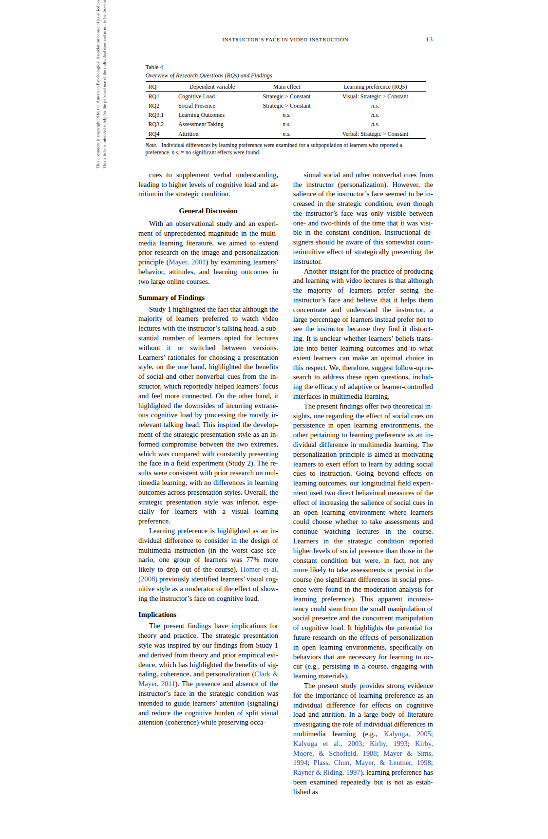This document is copyrighted by the American Psychological Association or one of its allied publishers.
This article is intended solely for the personal use of the individual user and is not to be disseminated broadly.
INSTRUCTOR’S FACE IN VIDEO INSTRUCTION 13
Table 4 Overview of Research Questions (RQs) and Findings
| RQ | Dependent variable | Main effect | Learning preference (RQ5) |
| --- | --- | --- | --- |
| RQ1 | Cognitive Load | Strategic > Constant | Visual: Strategic > Constant |
| RQ2 | Social Presence | Strategic > Constant | n.s. |
| RQ3.1 | Learning Outcomes | n.s. | n.s. |
| RQ3.2 | Assessment Taking | n.s. | n.s. |
| RQ4 | Attrition | n.s. | Verbal: Strategic > Constant |
Note. Individual differences by learning preference were examined for a subpopulation of learners who reported a preference. n.s. = no significant effects were found.
cues to supplement verbal understanding, leading to higher levels of cognitive load and attrition in the strategic condition.
General Discussion
With an observational study and an experiment of unprecedented magnitude in the multimedia learning literature, we aimed to extend prior research on the image and personalization principle (Mayer, 2001) by examining learners’ behavior, attitudes, and learning outcomes in two large online courses.
Summary of Findings
Study 1 highlighted the fact that although the majority of learners preferred to watch video lectures with the instructor’s talking head, a substantial number of learners opted for lectures without it or switched between versions. Learners’ rationales for choosing a presentation style, on the one hand, highlighted the benefits of social and other nonverbal cues from the instructor, which reportedly helped learners’ focus and feel more connected. On the other hand, it highlighted the downsides of incurring extraneous cognitive load by processing the mostly irrelevant talking head. This inspired the development of the strategic presentation style as an informed compromise between the two extremes, which was compared with constantly presenting the face in a field experiment (Study 2). The results were consistent with prior research on multimedia learning, with no differences in learning outcomes across presentation styles. Overall, the strategic presentation style was inferior, especially for learners with a visual learning preference.
Learning preference is highlighted as an individual difference to consider in the design of multimedia instruction (in the worst case scenario, one group of learners was 77% more likely to drop out of the course). Homer et al. (2008) previously identified learners’ visual cognitive style as a moderator of the effect of showing the instructor’s face on cognitive load.
Implications
The present findings have implications for theory and practice. The strategic presentation style was inspired by our findings from Study 1 and derived from theory and prior empirical evidence, which has highlighted the benefits of signaling, coherence, and personalization (Clark & Mayer, 2011). The presence and absence of the instructor’s face in the strategic condition was intended to guide learners’ attention (signaling) and reduce the cognitive burden of split visual attention (coherence) while preserving occa-
sional social and other nonverbal cues from the instructor (personalization). However, the salience of the instructor’s face seemed to be increased in the strategic condition, even though the instructor’s face was only visible between one- and two-thirds of the time that it was visible in the constant condition. Instructional designers should be aware of this somewhat counterintuitive effect of strategically presenting the instructor.
Another insight for the practice of producing and learning with video lectures is that although the majority of learners prefer seeing the instructor’s face and believe that it helps them concentrate and understand the instructor, a large percentage of learners instead prefer not to see the instructor because they find it distracting. It is unclear whether learners’ beliefs translate into better learning outcomes and to what extent learners can make an optimal choice in this respect. We, therefore, suggest follow-up research to address these open questions, including the efficacy of adaptive or learner-controlled interfaces in multimedia learning.
The present findings offer two theoretical insights, one regarding the effect of social cues on persistence in open learning environments, the other pertaining to learning preference as an individual difference in multimedia learning. The personalization principle is aimed at motivating learners to exert effort to learn by adding social cues to instruction. Going beyond effects on learning outcomes, our longitudinal field experiment used two direct behavioral measures of the effect of increasing the salience of social cues in an open learning environment where learners could choose whether to take assessments and continue watching lectures in the course. Learners in the strategic condition reported higher levels of social presence than those in the constant condition but were, in fact, not any more likely to take assessments or persist in the course (no significant differences in social presence were found in the moderation analysis for learning preference). This apparent inconsistency could stem from the small manipulation of social presence and the concurrent manipulation of cognitive load. It highlights the potential for future research on the effects of personalization in open learning environments, specifically on behaviors that are necessary for learning to occur (e.g., persisting in a course, engaging with learning materials).
The present study provides strong evidence for the importance of learning preference as an individual difference for effects on cognitive load and attrition. In a large body of literature investigating the role of individual differences in multimedia learning (e.g., Kalyuga, 2005; Kalyuga et al., 2003; Kirby, 1993; Kirby, Moore, & Schofield, 1988; Mayer & Sims, 1994; Plass, Chun, Mayer, & Leutner, 1998; Rayner & Riding, 1997), learning preference has been examined repeatedly but is not as established as